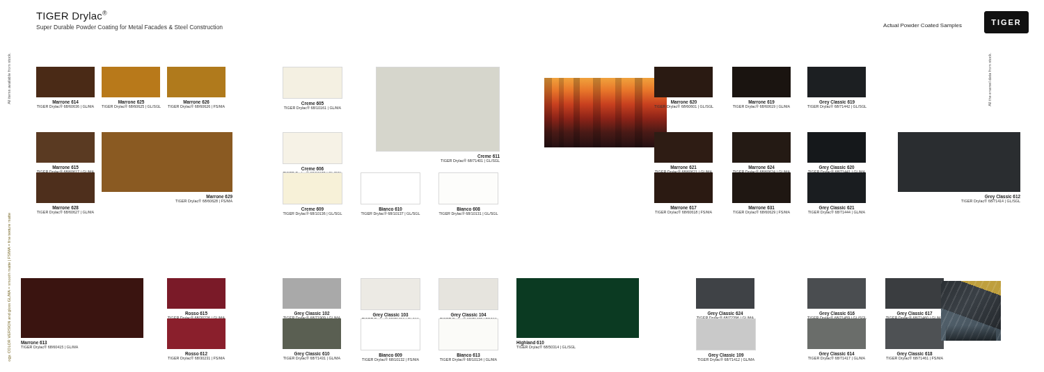TIGER Drylac®
Super Durable Powder Coating for Metal Facades & Steel Construction
Actual Powder Coated Samples
TIGER
All items available from stock.
ONLINE VERSION: The colors/effects shown here will deviate from the original color/effect due to screen technology. COLOR VERSION and gloss GL/MA = smooth matte | FS/MA = fine texture matte
All the enamel data from stock.
Marrone 614
TIGER Drylac® 68/60636 | GL/MA
Marrone 615
TIGER Drylac® 68/60617 | GL/MA
Marrone 628
TIGER Drylac® 68/60627 | GL/MA
Marrone 613
TIGER Drylac® 68/60415 | GL/MA
Marrone 625
TIGER Drylac® 68/60625 | GL/SGL
Marrone 626
TIGER Drylac® 68/60626 | FS/MA
Marrone 629
TIGER Drylac® 68/60628 | FS/MA
Rosso 615
TIGER Drylac® 68/30226 | GL/MA
Rosso 612
TIGER Drylac® 68/30231 | FS/MA
Creme 605
TIGER Drylac® 68/10161 | GL/MA
Creme 606
TIGER Drylac® 68/10135 | GL/SGL
Creme 609
TIGER Drylac® 68/10136 | GL/SGL
Bianco 610
TIGER Drylac® 68/10137 | GL/SGL
Bianco 608
TIGER Drylac® 68/10131 | GL/SGL
Creme 611
TIGER Drylac® 68/71401 | GL/SGL
Grey Classic 102
TIGER Drylac® 68/71909 | GL/MA
Grey Classic 103
TIGER Drylac® 68/71404 | GL/MA
Grey Classic 104
TIGER Drylac® 68/71405 | FS/MA
Grey Classic 610
TIGER Drylac® 68/71431 | GL/MA
Bianco 609
TIGER Drylac® 68/10132 | FS/MA
Bianco 613
TIGER Drylac® 68/10134 | GL/MA
City skyline silhouetted against an orange and red sunset sky
Highland 610
TIGER Drylac® 68/50314 | GL/SGL
Marrone 620
TIGER Drylac® 68/60601 | GL/SGL
Marrone 621
TIGER Drylac® 68/60621 | GL/MA
Marrone 617
TIGER Drylac® 68/60618 | FS/MA
Marrone 619
TIGER Drylac® 68/60619 | GL/MA
Marrone 624
TIGER Drylac® 68/60624 | GL/MA
Marrone 631
TIGER Drylac® 68/60629 | FS/MA
Grey Classic 624
TIGER Drylac® 68/72396 | GL/MA
Grey Classic 109
TIGER Drylac® 68/71412 | GL/MA
Grey Classic 616
TIGER Drylac® 68/71459 | GL/SGL
Grey Classic 614
TIGER Drylac® 68/71417 | GL/MA
Grey Classic 617
TIGER Drylac® 68/71460 | GL/MA
Grey Classic 618
TIGER Drylac® 68/71461 | FS/MA
Grey Classic 619
TIGER Drylac® 68/71442 | GL/SGL
Grey Classic 620
TIGER Drylac® 68/71441 | GL/MA
Grey Classic 621
TIGER Drylac® 68/71444 | GL/MA
Grey Classic 612
TIGER Drylac® 68/71414 | GL/SGL
Close-up of an angular metal facade with gold and grey coated panels